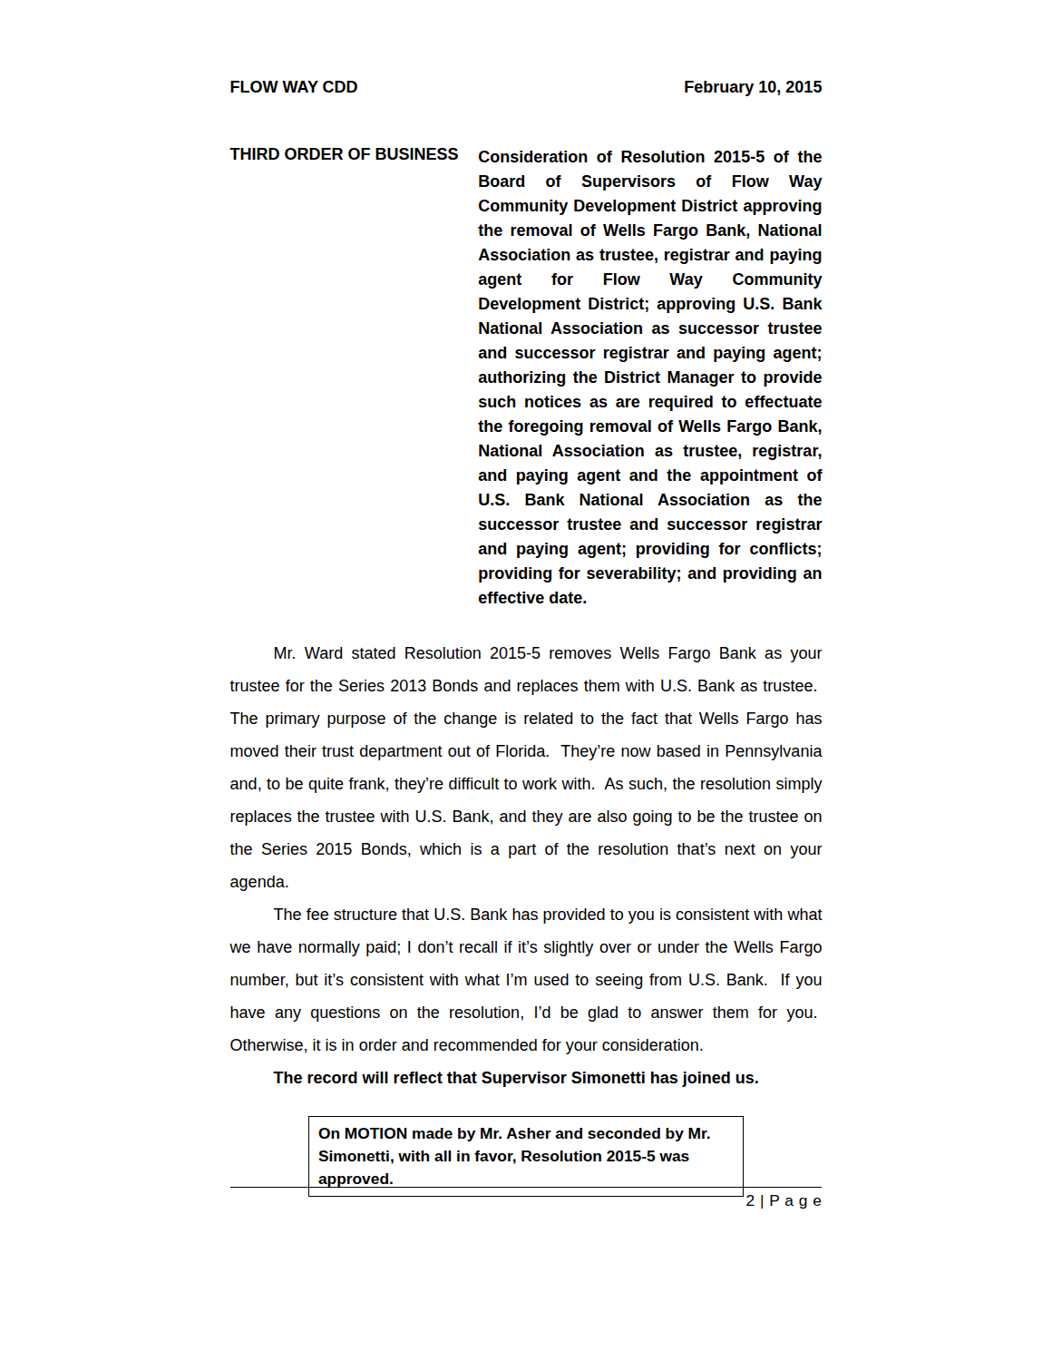FLOW WAY CDD February 10, 2015
THIRD ORDER OF BUSINESS
Consideration of Resolution 2015-5 of the Board of Supervisors of Flow Way Community Development District approving the removal of Wells Fargo Bank, National Association as trustee, registrar and paying agent for Flow Way Community Development District; approving U.S. Bank National Association as successor trustee and successor registrar and paying agent; authorizing the District Manager to provide such notices as are required to effectuate the foregoing removal of Wells Fargo Bank, National Association as trustee, registrar, and paying agent and the appointment of U.S. Bank National Association as the successor trustee and successor registrar and paying agent; providing for conflicts; providing for severability; and providing an effective date.
Mr. Ward stated Resolution 2015-5 removes Wells Fargo Bank as your trustee for the Series 2013 Bonds and replaces them with U.S. Bank as trustee. The primary purpose of the change is related to the fact that Wells Fargo has moved their trust department out of Florida. They’re now based in Pennsylvania and, to be quite frank, they’re difficult to work with. As such, the resolution simply replaces the trustee with U.S. Bank, and they are also going to be the trustee on the Series 2015 Bonds, which is a part of the resolution that’s next on your agenda.
The fee structure that U.S. Bank has provided to you is consistent with what we have normally paid; I don’t recall if it’s slightly over or under the Wells Fargo number, but it’s consistent with what I’m used to seeing from U.S. Bank. If you have any questions on the resolution, I’d be glad to answer them for you. Otherwise, it is in order and recommended for your consideration.
The record will reflect that Supervisor Simonetti has joined us.
On MOTION made by Mr. Asher and seconded by Mr. Simonetti, with all in favor, Resolution 2015-5 was approved.
2 | P a g e